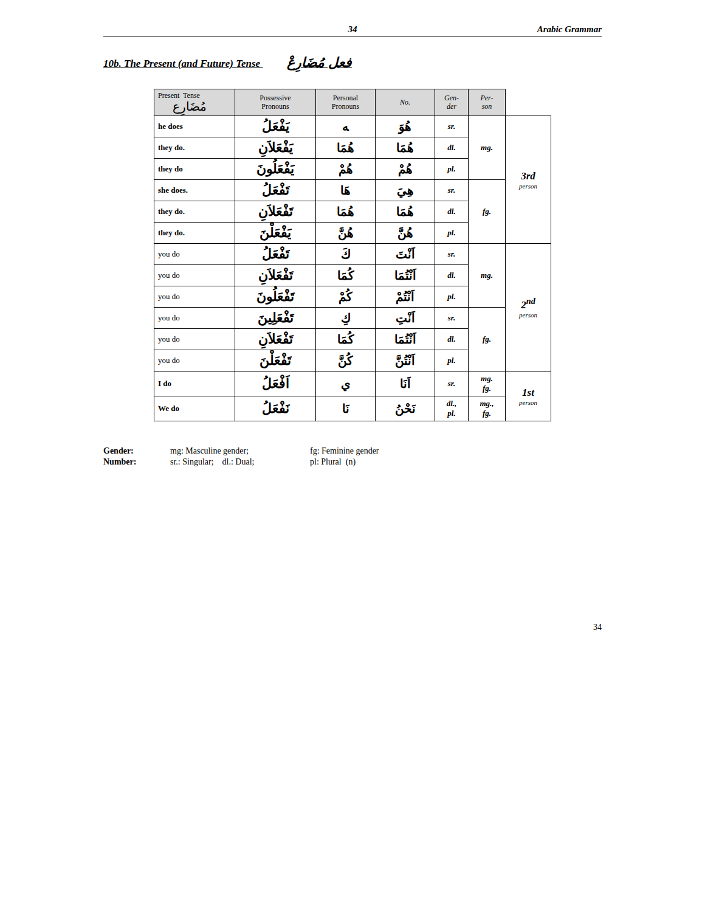34 Arabic Grammar
10b. The Present (and Future) Tense فعل مُضَارِعْ
| Present Tense مُضَارِع | Possessive Pronouns | Personal Pronouns | No. | Gen- der | Per- son |
| --- | --- | --- | --- | --- | --- |
| he does | يَفْعَلُ | ﻪ | هُوَ | sr. | mg. | 3rd person |
| they do. | يَفْعَلاَنِ | هُمَا | هُمَا | dl. |
| they do | يَفْعَلُونَ | هُمْ | هُمْ | pl. |
| she does. | تَفْعَلُ | هَا | هِيَ | sr. | fg. |
| they do. | تَفْعَلاَنِ | هُمَا | هُمَا | dl. |
| they do. | يَفْعَلْنَ | هُنَّ | هُنَّ | pl. |
| you do | تَفْعَلُ | كَ | اَنْتَ | sr. | mg. | 2 nd person |
| you do | تَفْعَلاَنِ | كُمَا | اَنْتُمَا | dl. |
| you do | تَفْعَلُونَ | كُمْ | اَنْتُمْ | pl. |
| you do | تَفْعَلِينَ | كِ | اَنْتِ | sr. | fg. |
| you do | تَفْعَلاَنِ | كُمَا | اَنْتُمَا | dl. |
| you do | تَفْعَلْنَ | كُنَّ | اَنْتُنَّ | pl. |
| I do | اَفْعَلُ | ي | اَنَا | sr. | mg. fg. | 1st person |
| We do | نَفْعَلُ | نَا | نَحْنُ | dl., pl. | mg., fg. |
| Gender: | mg: Masculine gender; | fg: Feminine gender |
| Number: | sr.: Singular; dl.: Dual; | pl: Plural (n) |
34